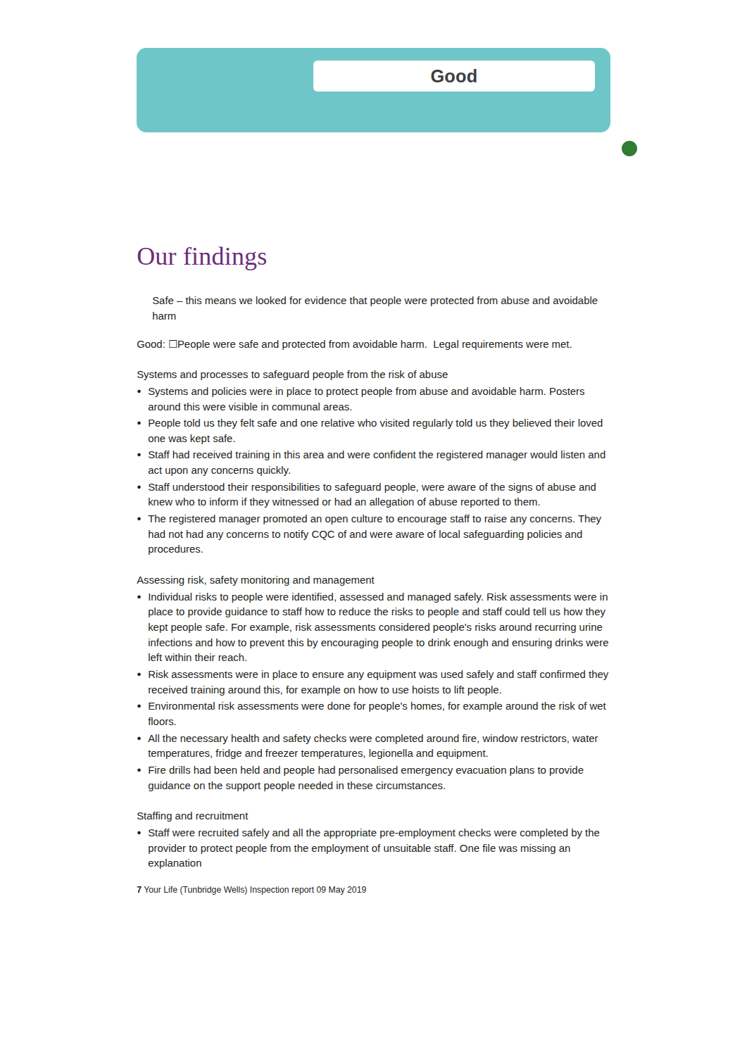Good
Our findings
Safe – this means we looked for evidence that people were protected from abuse and avoidable harm
Good: ☐People were safe and protected from avoidable harm. Legal requirements were met.
Systems and processes to safeguard people from the risk of abuse
Systems and policies were in place to protect people from abuse and avoidable harm. Posters around this were visible in communal areas.
People told us they felt safe and one relative who visited regularly told us they believed their loved one was kept safe.
Staff had received training in this area and were confident the registered manager would listen and act upon any concerns quickly.
Staff understood their responsibilities to safeguard people, were aware of the signs of abuse and knew who to inform if they witnessed or had an allegation of abuse reported to them.
The registered manager promoted an open culture to encourage staff to raise any concerns. They had not had any concerns to notify CQC of and were aware of local safeguarding policies and procedures.
Assessing risk, safety monitoring and management
Individual risks to people were identified, assessed and managed safely. Risk assessments were in place to provide guidance to staff how to reduce the risks to people and staff could tell us how they kept people safe. For example, risk assessments considered people's risks around recurring urine infections and how to prevent this by encouraging people to drink enough and ensuring drinks were left within their reach.
Risk assessments were in place to ensure any equipment was used safely and staff confirmed they received training around this, for example on how to use hoists to lift people.
Environmental risk assessments were done for people's homes, for example around the risk of wet floors.
All the necessary health and safety checks were completed around fire, window restrictors, water temperatures, fridge and freezer temperatures, legionella and equipment.
Fire drills had been held and people had personalised emergency evacuation plans to provide guidance on the support people needed in these circumstances.
Staffing and recruitment
Staff were recruited safely and all the appropriate pre-employment checks were completed by the provider to protect people from the employment of unsuitable staff. One file was missing an explanation
7 Your Life (Tunbridge Wells) Inspection report 09 May 2019